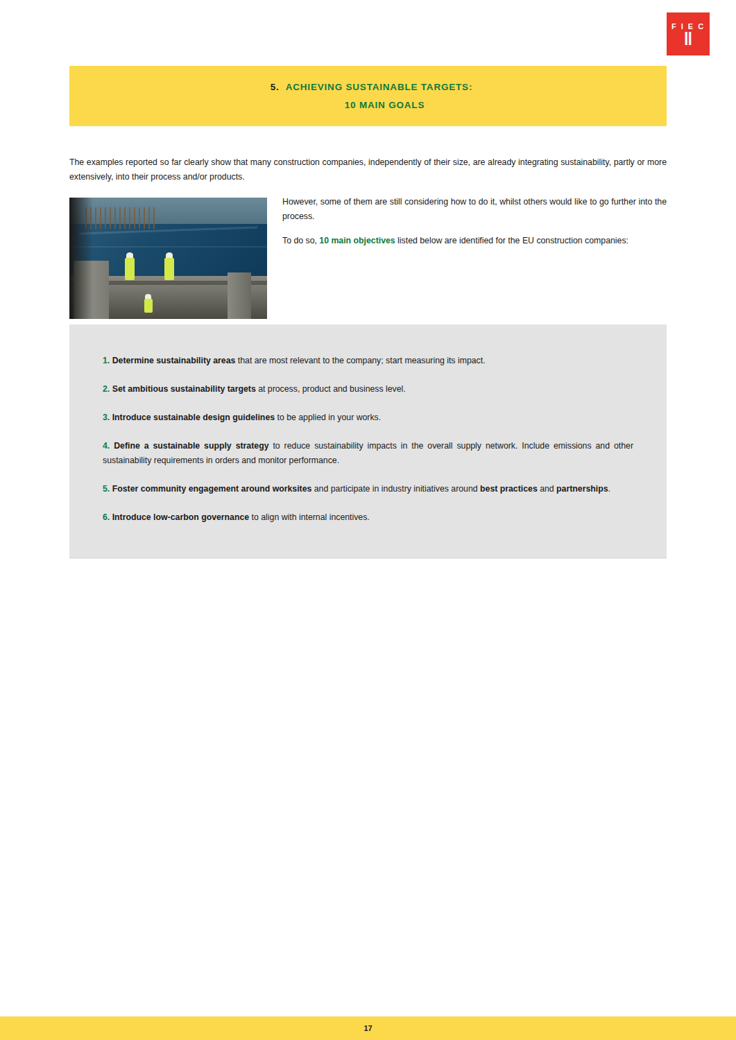F I E C
‖
5. ACHIEVING SUSTAINABLE TARGETS: 10 MAIN GOALS
The examples reported so far clearly show that many construction companies, independently of their size, are already integrating sustainability, partly or more extensively, into their process and/or products.
However, some of them are still considering how to do it, whilst others would like to go further into the process.
To do so, 10 main objectives listed below are identified for the EU construction companies:
1. Determine sustainability areas that are most relevant to the company; start measuring its impact.
2. Set ambitious sustainability targets at process, product and business level.
3. Introduce sustainable design guidelines to be applied in your works.
4. Define a sustainable supply strategy to reduce sustainability impacts in the overall supply network. Include emissions and other sustainability requirements in orders and monitor performance.
5. Foster community engagement around worksites and participate in industry initiatives around best practices and partnerships.
6. Introduce low-carbon governance to align with internal incentives.
17